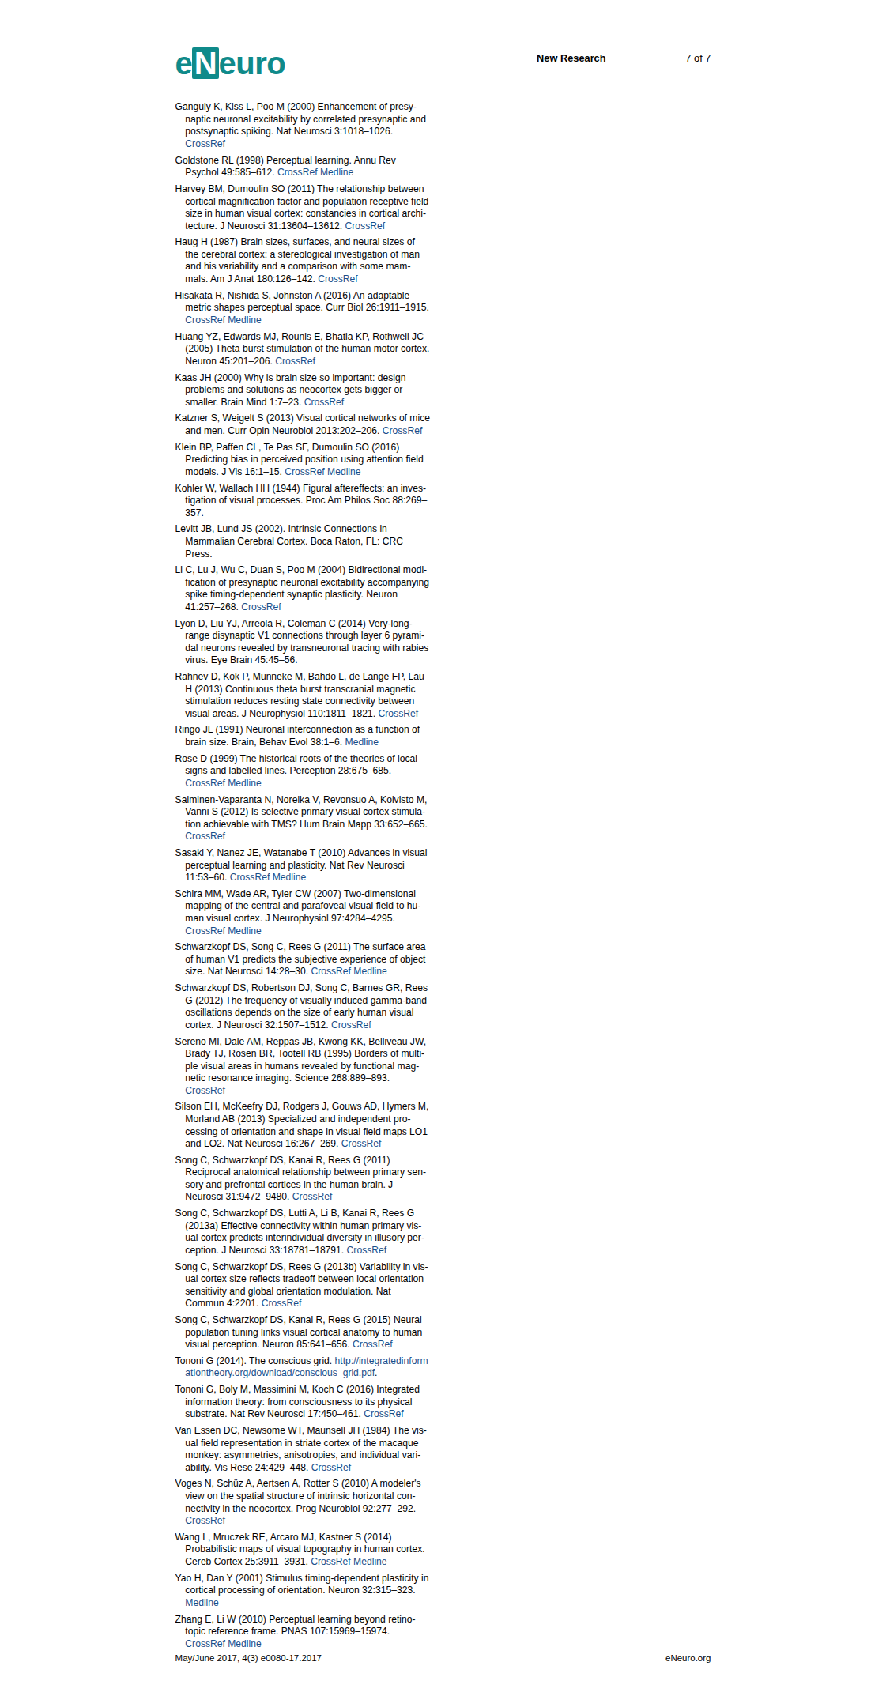eNeuro
New Research 7 of 7
Ganguly K, Kiss L, Poo M (2000) Enhancement of presynaptic neuronal excitability by correlated presynaptic and postsynaptic spiking. Nat Neurosci 3:1018–1026. CrossRef
Goldstone RL (1998) Perceptual learning. Annu Rev Psychol 49:585–612. CrossRef Medline
Harvey BM, Dumoulin SO (2011) The relationship between cortical magnification factor and population receptive field size in human visual cortex: constancies in cortical architecture. J Neurosci 31:13604–13612. CrossRef
Haug H (1987) Brain sizes, surfaces, and neural sizes of the cerebral cortex: a stereological investigation of man and his variability and a comparison with some mammals. Am J Anat 180:126–142. CrossRef
Hisakata R, Nishida S, Johnston A (2016) An adaptable metric shapes perceptual space. Curr Biol 26:1911–1915. CrossRef Medline
Huang YZ, Edwards MJ, Rounis E, Bhatia KP, Rothwell JC (2005) Theta burst stimulation of the human motor cortex. Neuron 45:201–206. CrossRef
Kaas JH (2000) Why is brain size so important: design problems and solutions as neocortex gets bigger or smaller. Brain Mind 1:7–23. CrossRef
Katzner S, Weigelt S (2013) Visual cortical networks of mice and men. Curr Opin Neurobiol 2013:202–206. CrossRef
Klein BP, Paffen CL, Te Pas SF, Dumoulin SO (2016) Predicting bias in perceived position using attention field models. J Vis 16:1–15. CrossRef Medline
Kohler W, Wallach HH (1944) Figural aftereffects: an investigation of visual processes. Proc Am Philos Soc 88:269–357.
Levitt JB, Lund JS (2002). Intrinsic Connections in Mammalian Cerebral Cortex. Boca Raton, FL: CRC Press.
Li C, Lu J, Wu C, Duan S, Poo M (2004) Bidirectional modification of presynaptic neuronal excitability accompanying spike timing-dependent synaptic plasticity. Neuron 41:257–268. CrossRef
Lyon D, Liu YJ, Arreola R, Coleman C (2014) Very-long-range disynaptic V1 connections through layer 6 pyramidal neurons revealed by transneuronal tracing with rabies virus. Eye Brain 45:45–56.
Rahnev D, Kok P, Munneke M, Bahdo L, de Lange FP, Lau H (2013) Continuous theta burst transcranial magnetic stimulation reduces resting state connectivity between visual areas. J Neurophysiol 110:1811–1821. CrossRef
Ringo JL (1991) Neuronal interconnection as a function of brain size. Brain, Behav Evol 38:1–6. Medline
Rose D (1999) The historical roots of the theories of local signs and labelled lines. Perception 28:675–685. CrossRef Medline
Salminen-Vaparanta N, Noreika V, Revonsuo A, Koivisto M, Vanni S (2012) Is selective primary visual cortex stimulation achievable with TMS? Hum Brain Mapp 33:652–665. CrossRef
Sasaki Y, Nanez JE, Watanabe T (2010) Advances in visual perceptual learning and plasticity. Nat Rev Neurosci 11:53–60. CrossRef Medline
Schira MM, Wade AR, Tyler CW (2007) Two-dimensional mapping of the central and parafoveal visual field to human visual cortex. J Neurophysiol 97:4284–4295. CrossRef Medline
Schwarzkopf DS, Song C, Rees G (2011) The surface area of human V1 predicts the subjective experience of object size. Nat Neurosci 14:28–30. CrossRef Medline
Schwarzkopf DS, Robertson DJ, Song C, Barnes GR, Rees G (2012) The frequency of visually induced gamma-band oscillations depends on the size of early human visual cortex. J Neurosci 32:1507–1512. CrossRef
Sereno MI, Dale AM, Reppas JB, Kwong KK, Belliveau JW, Brady TJ, Rosen BR, Tootell RB (1995) Borders of multiple visual areas in humans revealed by functional magnetic resonance imaging. Science 268:889–893. CrossRef
Silson EH, McKeefry DJ, Rodgers J, Gouws AD, Hymers M, Morland AB (2013) Specialized and independent processing of orientation and shape in visual field maps LO1 and LO2. Nat Neurosci 16:267–269. CrossRef
Song C, Schwarzkopf DS, Kanai R, Rees G (2011) Reciprocal anatomical relationship between primary sensory and prefrontal cortices in the human brain. J Neurosci 31:9472–9480. CrossRef
Song C, Schwarzkopf DS, Lutti A, Li B, Kanai R, Rees G (2013a) Effective connectivity within human primary visual cortex predicts interindividual diversity in illusory perception. J Neurosci 33:18781–18791. CrossRef
Song C, Schwarzkopf DS, Rees G (2013b) Variability in visual cortex size reflects tradeoff between local orientation sensitivity and global orientation modulation. Nat Commun 4:2201. CrossRef
Song C, Schwarzkopf DS, Kanai R, Rees G (2015) Neural population tuning links visual cortical anatomy to human visual perception. Neuron 85:641–656. CrossRef
Tononi G (2014). The conscious grid. http://integratedinformationtheory.org/download/conscious_grid.pdf.
Tononi G, Boly M, Massimini M, Koch C (2016) Integrated information theory: from consciousness to its physical substrate. Nat Rev Neurosci 17:450–461. CrossRef
Van Essen DC, Newsome WT, Maunsell JH (1984) The visual field representation in striate cortex of the macaque monkey: asymmetries, anisotropies, and individual variability. Vis Rese 24:429–448. CrossRef
Voges N, Schüz A, Aertsen A, Rotter S (2010) A modeler's view on the spatial structure of intrinsic horizontal connectivity in the neocortex. Prog Neurobiol 92:277–292. CrossRef
Wang L, Mruczek RE, Arcaro MJ, Kastner S (2014) Probabilistic maps of visual topography in human cortex. Cereb Cortex 25:3911–3931. CrossRef Medline
Yao H, Dan Y (2001) Stimulus timing-dependent plasticity in cortical processing of orientation. Neuron 32:315–323. Medline
Zhang E, Li W (2010) Perceptual learning beyond retinotopic reference frame. PNAS 107:15969–15974. CrossRef Medline
May/June 2017, 4(3) e0080-17.2017
eNeuro.org